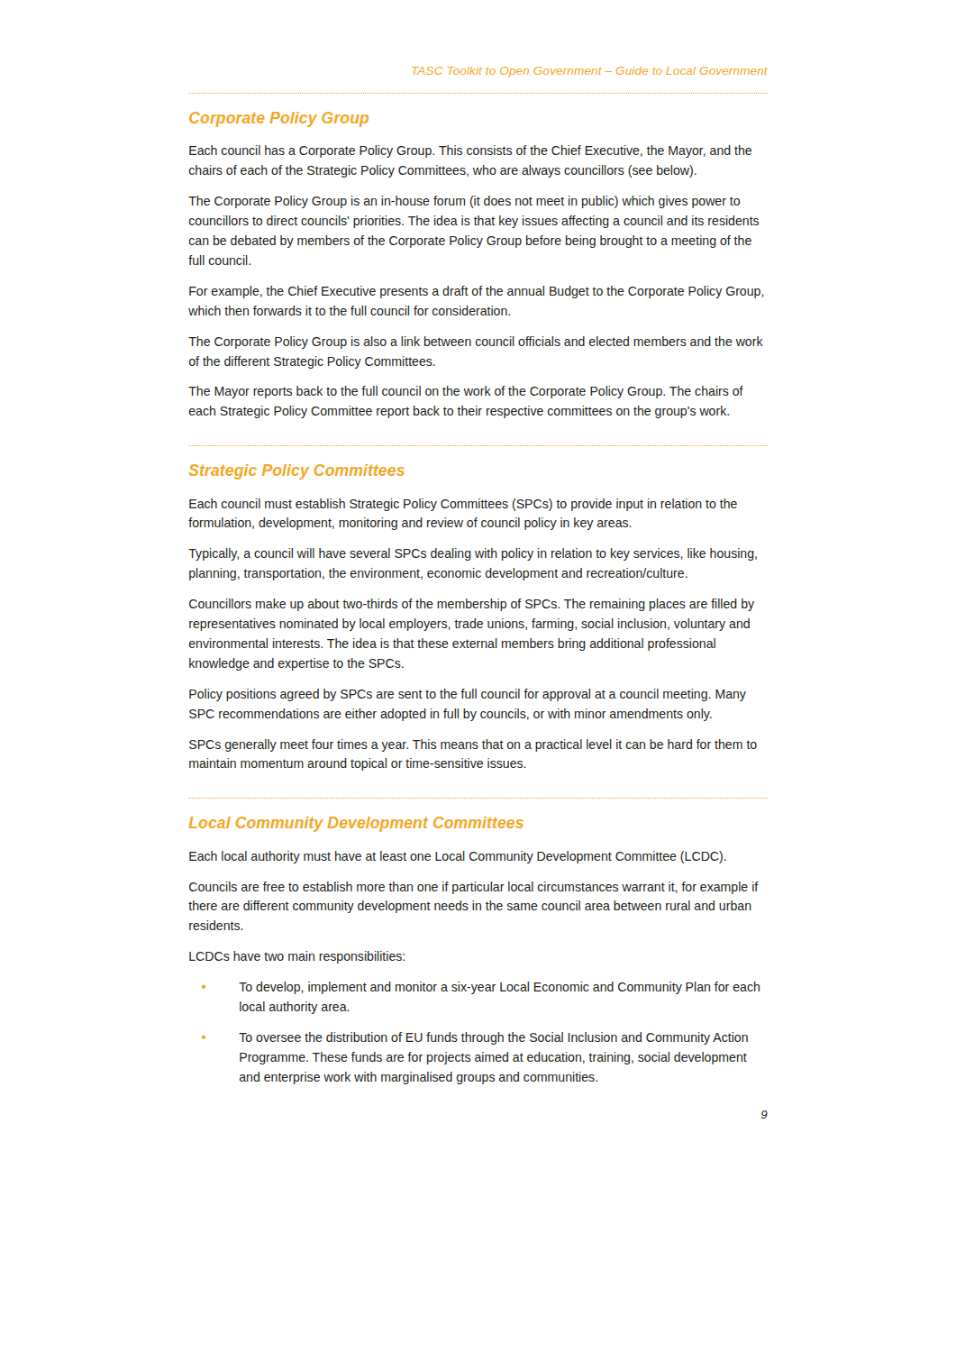TASC Toolkit to Open Government – Guide to Local Government
Corporate Policy Group
Each council has a Corporate Policy Group. This consists of the Chief Executive, the Mayor, and the chairs of each of the Strategic Policy Committees, who are always councillors (see below).
The Corporate Policy Group is an in-house forum (it does not meet in public) which gives power to councillors to direct councils' priorities. The idea is that key issues affecting a council and its residents can be debated by members of the Corporate Policy Group before being brought to a meeting of the full council.
For example, the Chief Executive presents a draft of the annual Budget to the Corporate Policy Group, which then forwards it to the full council for consideration.
The Corporate Policy Group is also a link between council officials and elected members and the work of the different Strategic Policy Committees.
The Mayor reports back to the full council on the work of the Corporate Policy Group. The chairs of each Strategic Policy Committee report back to their respective committees on the group's work.
Strategic Policy Committees
Each council must establish Strategic Policy Committees (SPCs) to provide input in relation to the formulation, development, monitoring and review of council policy in key areas.
Typically, a council will have several SPCs dealing with policy in relation to key services, like housing, planning, transportation, the environment, economic development and recreation/culture.
Councillors make up about two-thirds of the membership of SPCs. The remaining places are filled by representatives nominated by local employers, trade unions, farming, social inclusion, voluntary and environmental interests. The idea is that these external members bring additional professional knowledge and expertise to the SPCs.
Policy positions agreed by SPCs are sent to the full council for approval at a council meeting. Many SPC recommendations are either adopted in full by councils, or with minor amendments only.
SPCs generally meet four times a year. This means that on a practical level it can be hard for them to maintain momentum around topical or time-sensitive issues.
Local Community Development Committees
Each local authority must have at least one Local Community Development Committee (LCDC).
Councils are free to establish more than one if particular local circumstances warrant it, for example if there are different community development needs in the same council area between rural and urban residents.
LCDCs have two main responsibilities:
To develop, implement and monitor a six-year Local Economic and Community Plan for each local authority area.
To oversee the distribution of EU funds through the Social Inclusion and Community Action Programme. These funds are for projects aimed at education, training, social development and enterprise work with marginalised groups and communities.
9